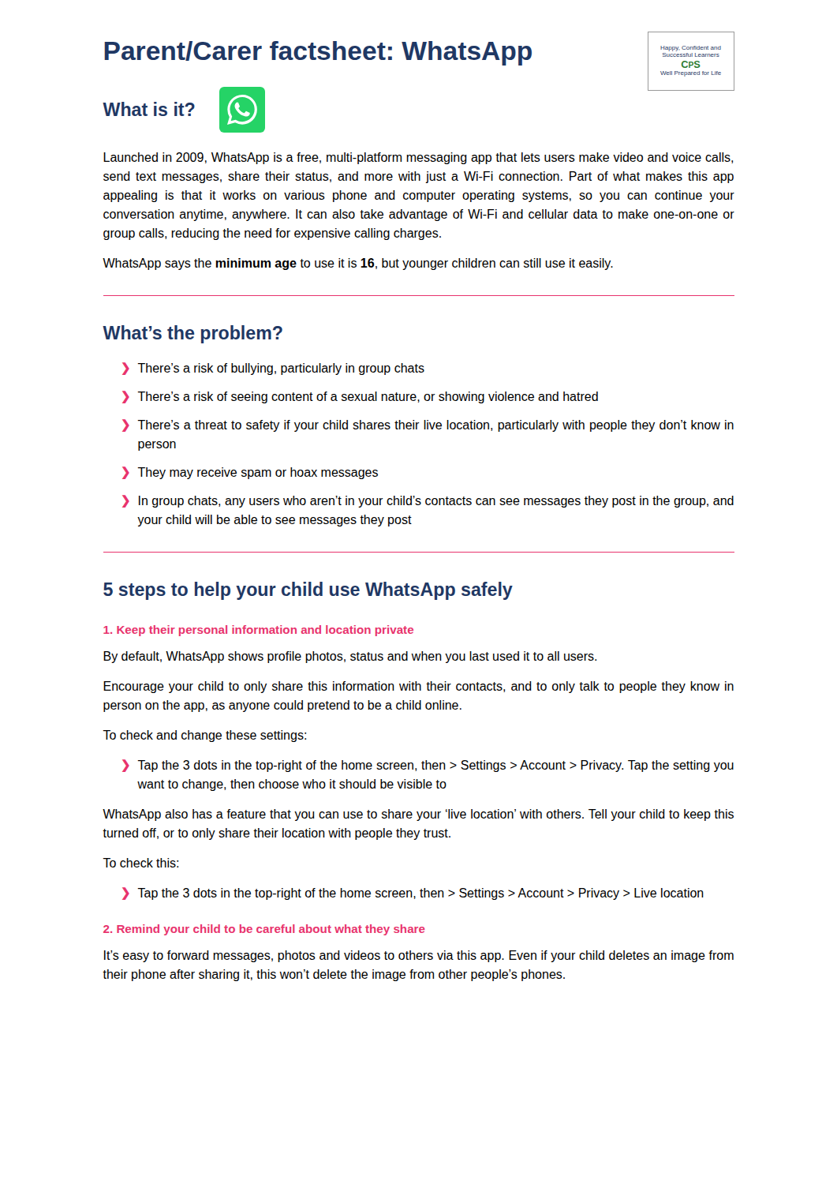Happy, Confident and Successful Learners
CPS
Well Prepared for Life
Parent/Carer factsheet: WhatsApp
What is it?
Launched in 2009, WhatsApp is a free, multi-platform messaging app that lets users make video and voice calls, send text messages, share their status, and more with just a Wi-Fi connection. Part of what makes this app appealing is that it works on various phone and computer operating systems, so you can continue your conversation anytime, anywhere. It can also take advantage of Wi-Fi and cellular data to make one-on-one or group calls, reducing the need for expensive calling charges.
WhatsApp says the minimum age to use it is 16, but younger children can still use it easily.
What’s the problem?
There’s a risk of bullying, particularly in group chats
There’s a risk of seeing content of a sexual nature, or showing violence and hatred
There’s a threat to safety if your child shares their live location, particularly with people they don’t know in person
They may receive spam or hoax messages
In group chats, any users who aren’t in your child’s contacts can see messages they post in the group, and your child will be able to see messages they post
5 steps to help your child use WhatsApp safely
1. Keep their personal information and location private
By default, WhatsApp shows profile photos, status and when you last used it to all users.
Encourage your child to only share this information with their contacts, and to only talk to people they know in person on the app, as anyone could pretend to be a child online.
To check and change these settings:
Tap the 3 dots in the top-right of the home screen, then > Settings > Account > Privacy. Tap the setting you want to change, then choose who it should be visible to
WhatsApp also has a feature that you can use to share your ‘live location’ with others. Tell your child to keep this turned off, or to only share their location with people they trust.
To check this:
Tap the 3 dots in the top-right of the home screen, then > Settings > Account > Privacy > Live location
2. Remind your child to be careful about what they share
It’s easy to forward messages, photos and videos to others via this app. Even if your child deletes an image from their phone after sharing it, this won’t delete the image from other people’s phones.